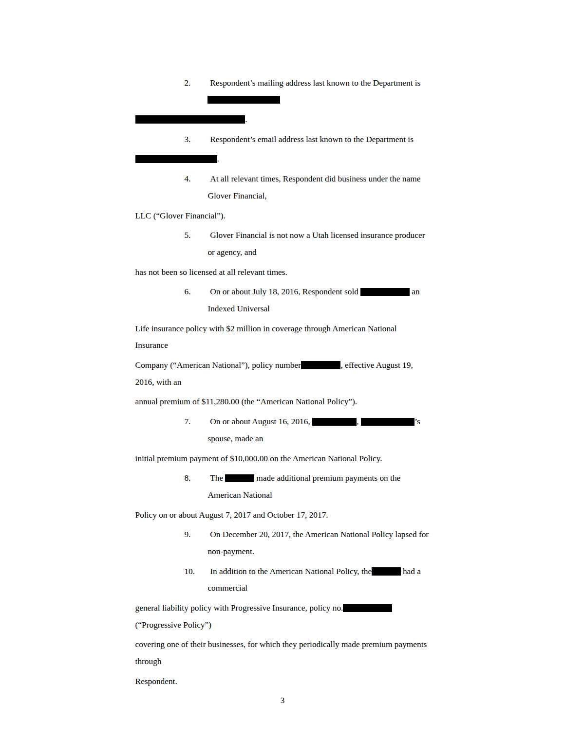2. Respondent’s mailing address last known to the Department is
.
3. Respondent’s email address last known to the Department is
.
4. At all relevant times, Respondent did business under the name Glover Financial,
LLC (“Glover Financial”).
5. Glover Financial is not now a Utah licensed insurance producer or agency, and
has not been so licensed at all relevant times.
6. On or about July 18, 2016, Respondent sold an Indexed Universal
Life insurance policy with $2 million in coverage through American National Insurance
Company (“American National”), policy number , effective August 19, 2016, with an
annual premium of $11,280.00 (the “American National Policy”).
7. On or about August 16, 2016, , ’s spouse, made an
initial premium payment of $10,000.00 on the American National Policy.
8. The made additional premium payments on the American National
Policy on or about August 7, 2017 and October 17, 2017.
9. On December 20, 2017, the American National Policy lapsed for non-payment.
10. In addition to the American National Policy, the had a commercial
general liability policy with Progressive Insurance, policy no. (“Progressive Policy”)
covering one of their businesses, for which they periodically made premium payments through
Respondent.
3